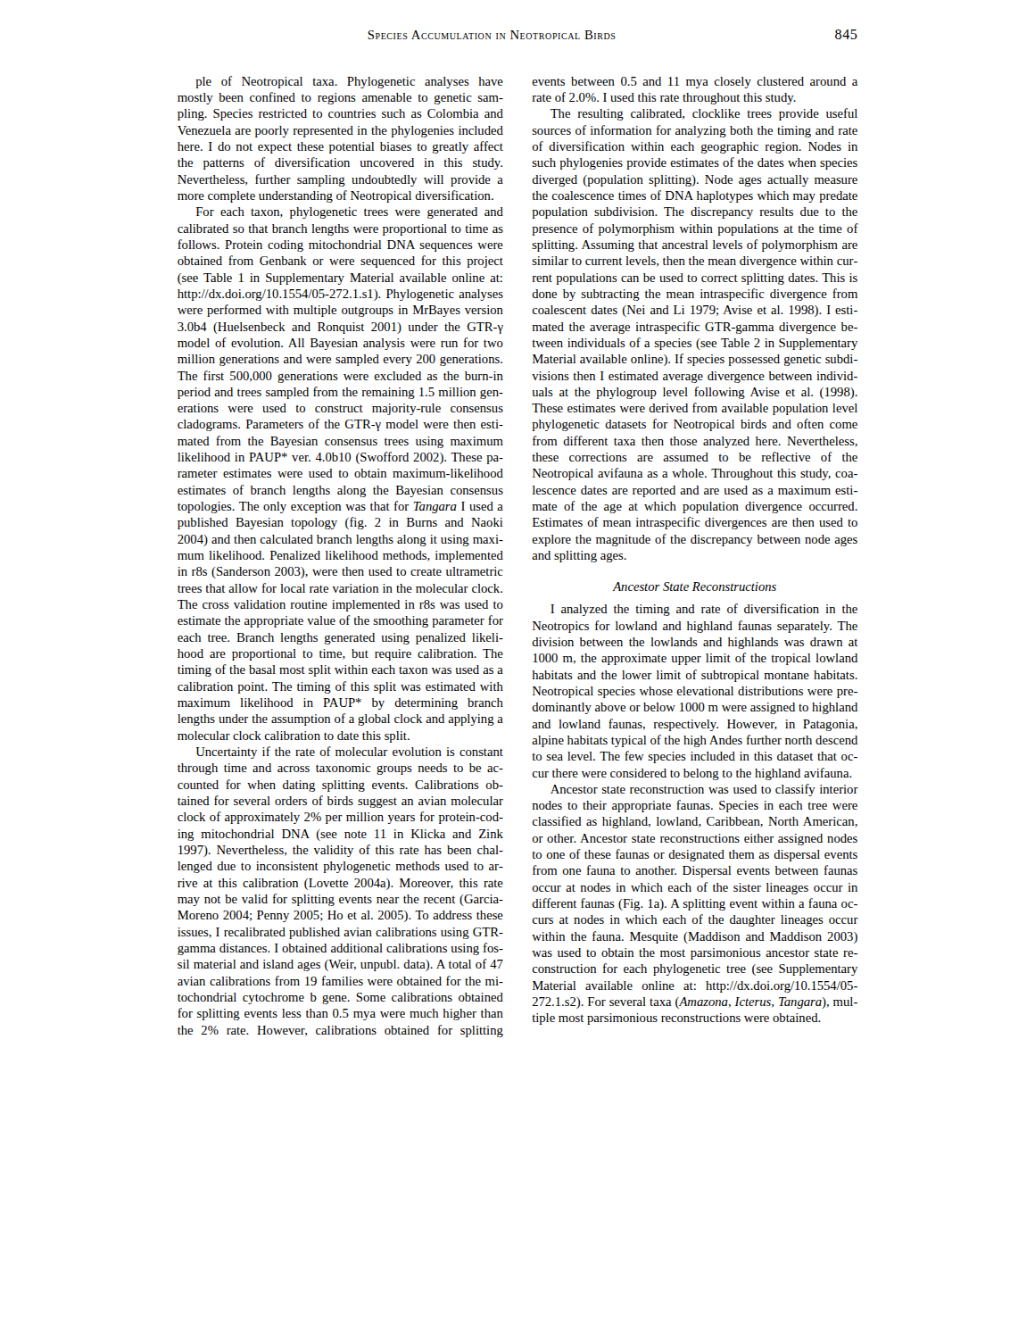Species Accumulation in Neotropical Birds 845
ple of Neotropical taxa. Phylogenetic analyses have mostly been confined to regions amenable to genetic sampling. Species restricted to countries such as Colombia and Venezuela are poorly represented in the phylogenies included here. I do not expect these potential biases to greatly affect the patterns of diversification uncovered in this study. Nevertheless, further sampling undoubtedly will provide a more complete understanding of Neotropical diversification.
For each taxon, phylogenetic trees were generated and calibrated so that branch lengths were proportional to time as follows. Protein coding mitochondrial DNA sequences were obtained from Genbank or were sequenced for this project (see Table 1 in Supplementary Material available online at: http://dx.doi.org/10.1554/05-272.1.s1). Phylogenetic analyses were performed with multiple outgroups in MrBayes version 3.0b4 (Huelsenbeck and Ronquist 2001) under the GTR-γ model of evolution. All Bayesian analysis were run for two million generations and were sampled every 200 generations. The first 500,000 generations were excluded as the burn-in period and trees sampled from the remaining 1.5 million generations were used to construct majority-rule consensus cladograms. Parameters of the GTR-γ model were then estimated from the Bayesian consensus trees using maximum likelihood in PAUP* ver. 4.0b10 (Swofford 2002). These parameter estimates were used to obtain maximum-likelihood estimates of branch lengths along the Bayesian consensus topologies. The only exception was that for Tangara I used a published Bayesian topology (fig. 2 in Burns and Naoki 2004) and then calculated branch lengths along it using maximum likelihood. Penalized likelihood methods, implemented in r8s (Sanderson 2003), were then used to create ultrametric trees that allow for local rate variation in the molecular clock. The cross validation routine implemented in r8s was used to estimate the appropriate value of the smoothing parameter for each tree. Branch lengths generated using penalized likelihood are proportional to time, but require calibration. The timing of the basal most split within each taxon was used as a calibration point. The timing of this split was estimated with maximum likelihood in PAUP* by determining branch lengths under the assumption of a global clock and applying a molecular clock calibration to date this split.
Uncertainty if the rate of molecular evolution is constant through time and across taxonomic groups needs to be accounted for when dating splitting events. Calibrations obtained for several orders of birds suggest an avian molecular clock of approximately 2% per million years for protein-coding mitochondrial DNA (see note 11 in Klicka and Zink 1997). Nevertheless, the validity of this rate has been challenged due to inconsistent phylogenetic methods used to arrive at this calibration (Lovette 2004a). Moreover, this rate may not be valid for splitting events near the recent (Garcia-Moreno 2004; Penny 2005; Ho et al. 2005). To address these issues, I recalibrated published avian calibrations using GTR-gamma distances. I obtained additional calibrations using fossil material and island ages (Weir, unpubl. data). A total of 47 avian calibrations from 19 families were obtained for the mitochondrial cytochrome b gene. Some calibrations obtained for splitting events less than 0.5 mya were much higher than the 2% rate. However, calibrations obtained for splitting events between 0.5 and 11 mya closely clustered around a rate of 2.0%. I used this rate throughout this study.
The resulting calibrated, clocklike trees provide useful sources of information for analyzing both the timing and rate of diversification within each geographic region. Nodes in such phylogenies provide estimates of the dates when species diverged (population splitting). Node ages actually measure the coalescence times of DNA haplotypes which may predate population subdivision. The discrepancy results due to the presence of polymorphism within populations at the time of splitting. Assuming that ancestral levels of polymorphism are similar to current levels, then the mean divergence within current populations can be used to correct splitting dates. This is done by subtracting the mean intraspecific divergence from coalescent dates (Nei and Li 1979; Avise et al. 1998). I estimated the average intraspecific GTR-gamma divergence between individuals of a species (see Table 2 in Supplementary Material available online). If species possessed genetic subdivisions then I estimated average divergence between individuals at the phylogroup level following Avise et al. (1998). These estimates were derived from available population level phylogenetic datasets for Neotropical birds and often come from different taxa then those analyzed here. Nevertheless, these corrections are assumed to be reflective of the Neotropical avifauna as a whole. Throughout this study, coalescence dates are reported and are used as a maximum estimate of the age at which population divergence occurred. Estimates of mean intraspecific divergences are then used to explore the magnitude of the discrepancy between node ages and splitting ages.
Ancestor State Reconstructions
I analyzed the timing and rate of diversification in the Neotropics for lowland and highland faunas separately. The division between the lowlands and highlands was drawn at 1000 m, the approximate upper limit of the tropical lowland habitats and the lower limit of subtropical montane habitats. Neotropical species whose elevational distributions were predominantly above or below 1000 m were assigned to highland and lowland faunas, respectively. However, in Patagonia, alpine habitats typical of the high Andes further north descend to sea level. The few species included in this dataset that occur there were considered to belong to the highland avifauna.
Ancestor state reconstruction was used to classify interior nodes to their appropriate faunas. Species in each tree were classified as highland, lowland, Caribbean, North American, or other. Ancestor state reconstructions either assigned nodes to one of these faunas or designated them as dispersal events from one fauna to another. Dispersal events between faunas occur at nodes in which each of the sister lineages occur in different faunas (Fig. 1a). A splitting event within a fauna occurs at nodes in which each of the daughter lineages occur within the fauna. Mesquite (Maddison and Maddison 2003) was used to obtain the most parsimonious ancestor state reconstruction for each phylogenetic tree (see Supplementary Material available online at: http://dx.doi.org/10.1554/05-272.1.s2). For several taxa (Amazona, Icterus, Tangara), multiple most parsimonious reconstructions were obtained.